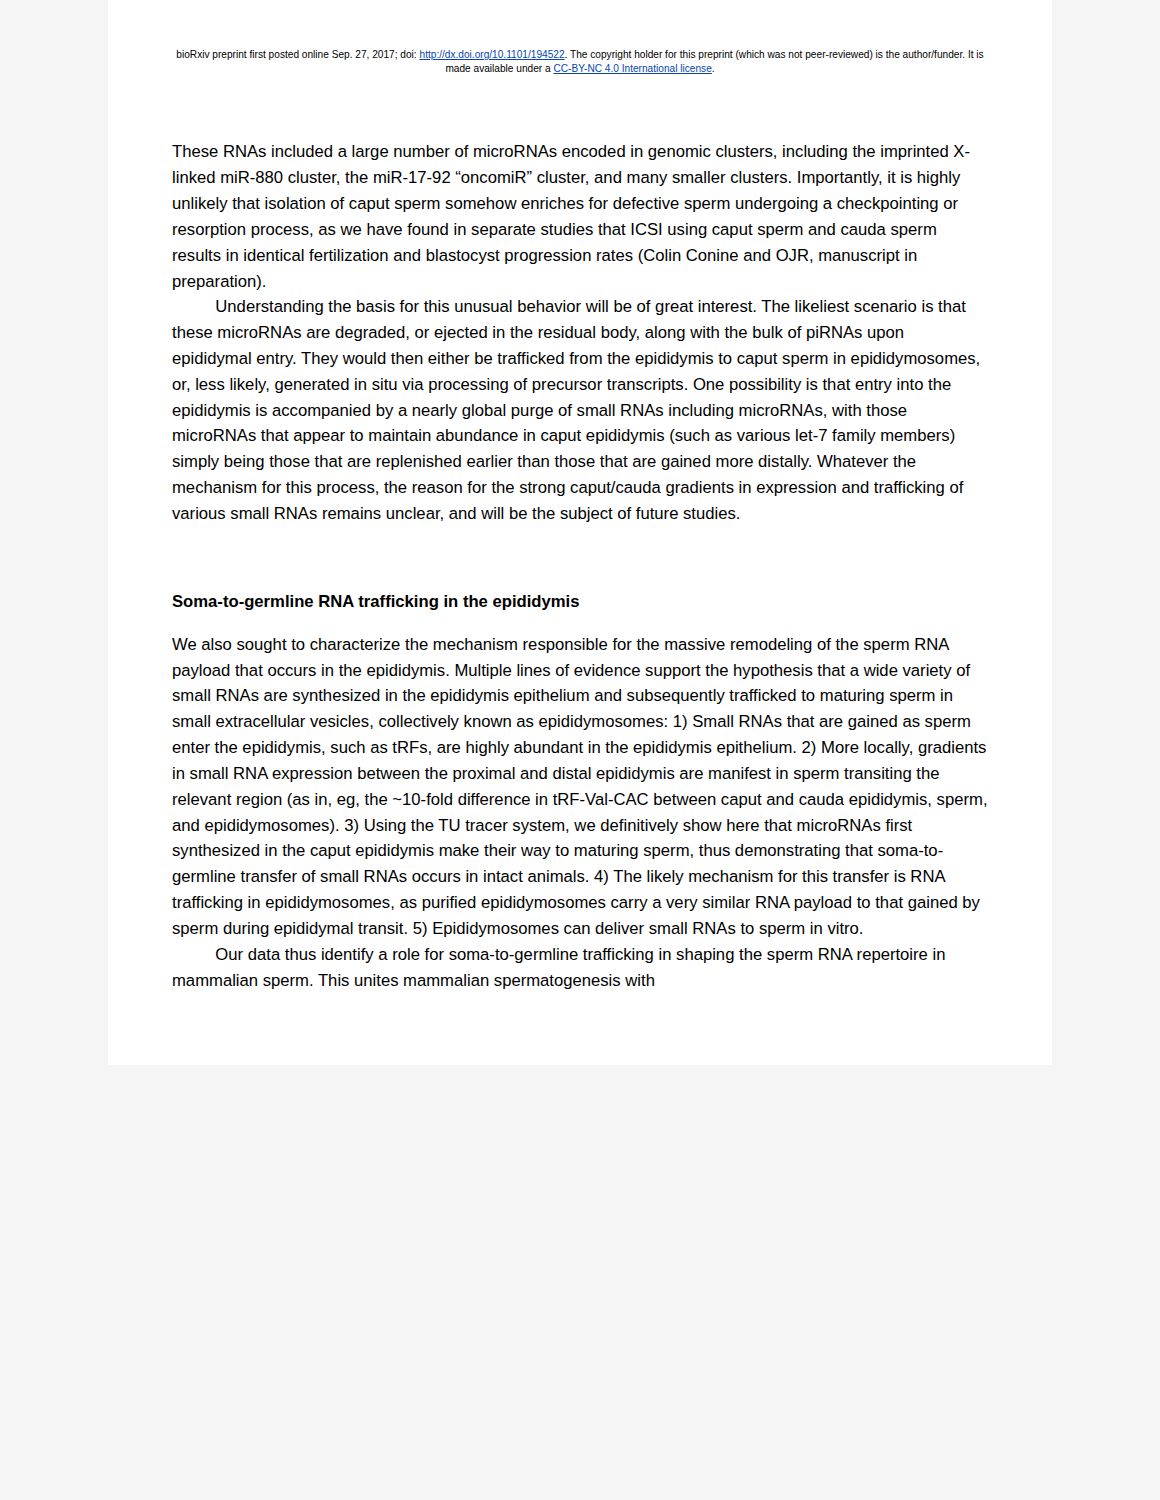bioRxiv preprint first posted online Sep. 27, 2017; doi: http://dx.doi.org/10.1101/194522. The copyright holder for this preprint (which was not peer-reviewed) is the author/funder. It is made available under a CC-BY-NC 4.0 International license.
These RNAs included a large number of microRNAs encoded in genomic clusters, including the imprinted X-linked miR-880 cluster, the miR-17-92 “oncomiR” cluster, and many smaller clusters. Importantly, it is highly unlikely that isolation of caput sperm somehow enriches for defective sperm undergoing a checkpointing or resorption process, as we have found in separate studies that ICSI using caput sperm and cauda sperm results in identical fertilization and blastocyst progression rates (Colin Conine and OJR, manuscript in preparation).
Understanding the basis for this unusual behavior will be of great interest. The likeliest scenario is that these microRNAs are degraded, or ejected in the residual body, along with the bulk of piRNAs upon epididymal entry. They would then either be trafficked from the epididymis to caput sperm in epididymosomes, or, less likely, generated in situ via processing of precursor transcripts. One possibility is that entry into the epididymis is accompanied by a nearly global purge of small RNAs including microRNAs, with those microRNAs that appear to maintain abundance in caput epididymis (such as various let-7 family members) simply being those that are replenished earlier than those that are gained more distally. Whatever the mechanism for this process, the reason for the strong caput/cauda gradients in expression and trafficking of various small RNAs remains unclear, and will be the subject of future studies.
Soma-to-germline RNA trafficking in the epididymis
We also sought to characterize the mechanism responsible for the massive remodeling of the sperm RNA payload that occurs in the epididymis. Multiple lines of evidence support the hypothesis that a wide variety of small RNAs are synthesized in the epididymis epithelium and subsequently trafficked to maturing sperm in small extracellular vesicles, collectively known as epididymosomes: 1) Small RNAs that are gained as sperm enter the epididymis, such as tRFs, are highly abundant in the epididymis epithelium. 2) More locally, gradients in small RNA expression between the proximal and distal epididymis are manifest in sperm transiting the relevant region (as in, eg, the ~10-fold difference in tRF-Val-CAC between caput and cauda epididymis, sperm, and epididymosomes). 3) Using the TU tracer system, we definitively show here that microRNAs first synthesized in the caput epididymis make their way to maturing sperm, thus demonstrating that soma-to-germline transfer of small RNAs occurs in intact animals. 4) The likely mechanism for this transfer is RNA trafficking in epididymosomes, as purified epididymosomes carry a very similar RNA payload to that gained by sperm during epididymal transit. 5) Epididymosomes can deliver small RNAs to sperm in vitro.
Our data thus identify a role for soma-to-germline trafficking in shaping the sperm RNA repertoire in mammalian sperm. This unites mammalian spermatogenesis with